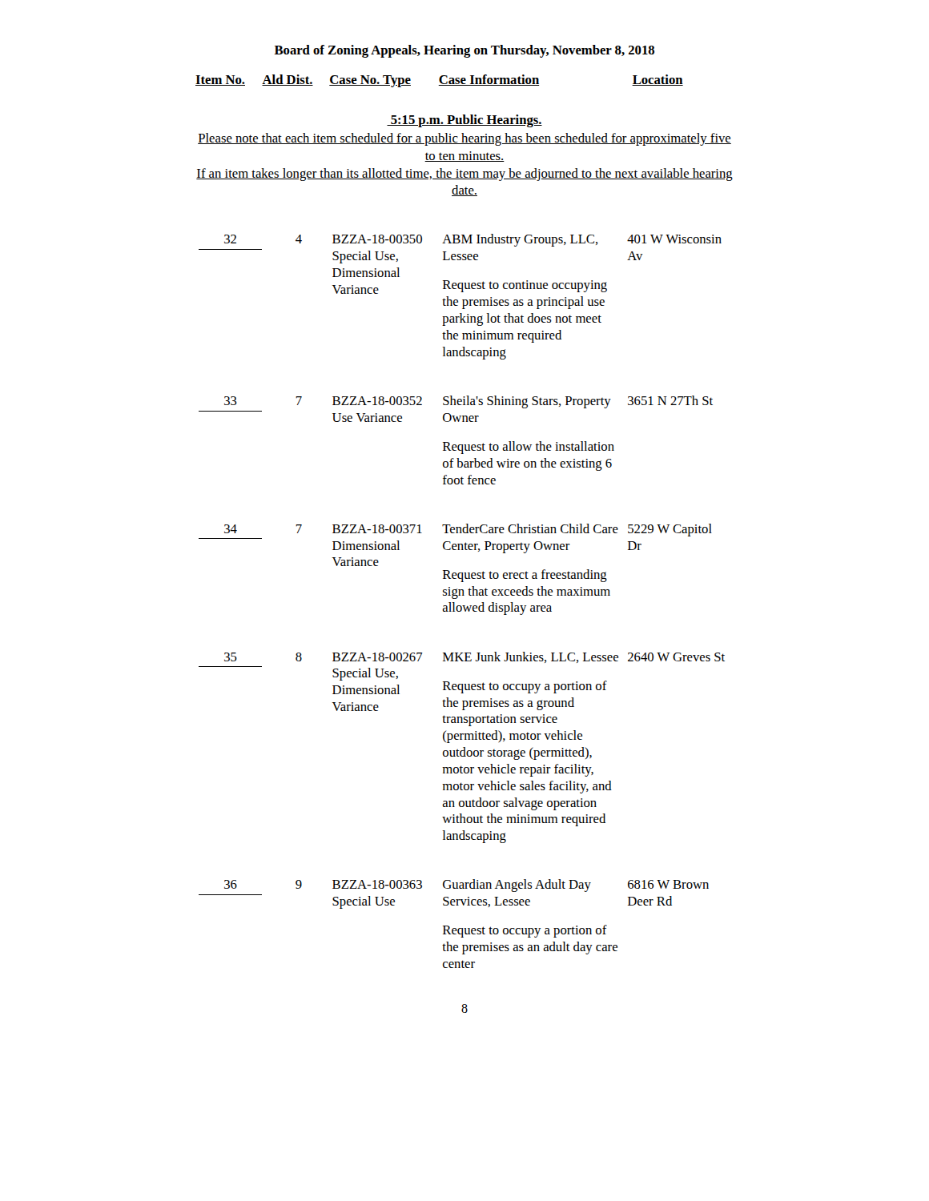Board of Zoning Appeals, Hearing on Thursday, November 8, 2018
| Item No. | Ald Dist. | Case No. Type | Case Information | Location |
5:15 p.m. Public Hearings. Please note that each item scheduled for a public hearing has been scheduled for approximately five to ten minutes. If an item takes longer than its allotted time, the item may be adjourned to the next available hearing date.
| 32 | 4 | BZZA-18-00350 Special Use, Dimensional Variance | ABM Industry Groups, LLC, Lessee Request to continue occupying the premises as a principal use parking lot that does not meet the minimum required landscaping | 401 W Wisconsin Av |
| 33 | 7 | BZZA-18-00352 Use Variance | Sheila's Shining Stars, Property Owner Request to allow the installation of barbed wire on the existing 6 foot fence | 3651 N 27Th St |
| 34 | 7 | BZZA-18-00371 Dimensional Variance | TenderCare Christian Child Care Center, Property Owner Request to erect a freestanding sign that exceeds the maximum allowed display area | 5229 W Capitol Dr |
| 35 | 8 | BZZA-18-00267 Special Use, Dimensional Variance | MKE Junk Junkies, LLC, Lessee Request to occupy a portion of the premises as a ground transportation service (permitted), motor vehicle outdoor storage (permitted), motor vehicle repair facility, motor vehicle sales facility, and an outdoor salvage operation without the minimum required landscaping | 2640 W Greves St |
| 36 | 9 | BZZA-18-00363 Special Use | Guardian Angels Adult Day Services, Lessee Request to occupy a portion of the premises as an adult day care center | 6816 W Brown Deer Rd |
8